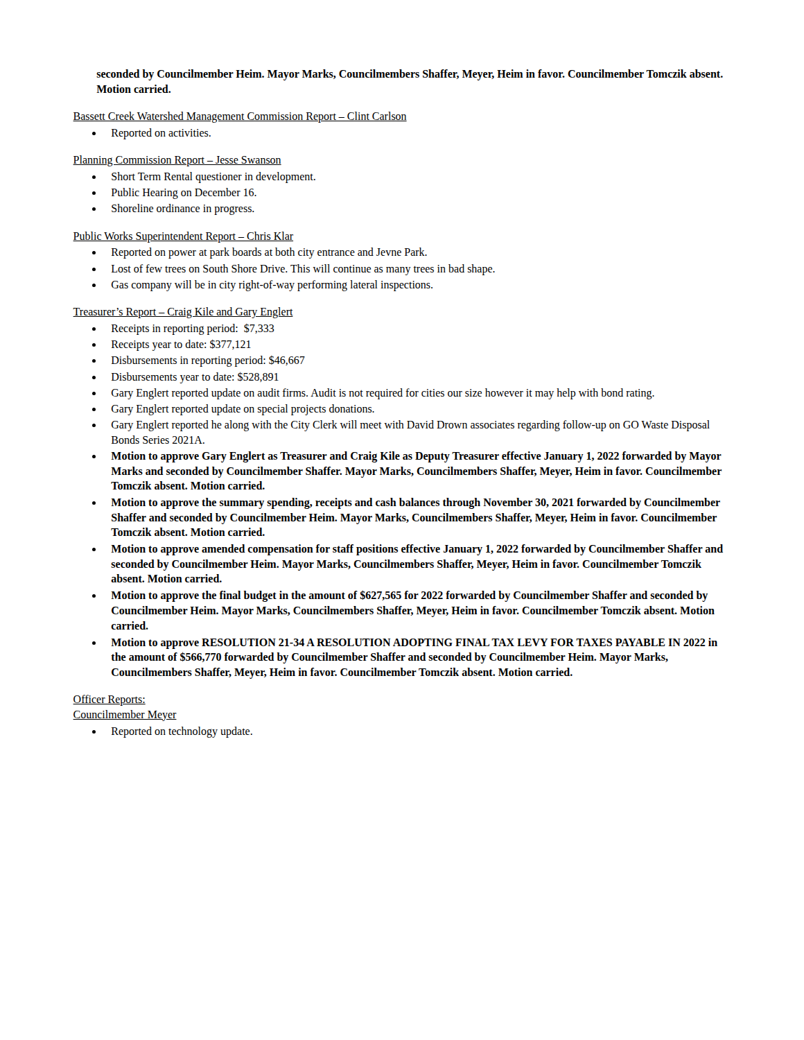seconded by Councilmember Heim. Mayor Marks, Councilmembers Shaffer, Meyer, Heim in favor. Councilmember Tomczik absent. Motion carried.
Bassett Creek Watershed Management Commission Report – Clint Carlson
Reported on activities.
Planning Commission Report – Jesse Swanson
Short Term Rental questioner in development.
Public Hearing on December 16.
Shoreline ordinance in progress.
Public Works Superintendent Report – Chris Klar
Reported on power at park boards at both city entrance and Jevne Park.
Lost of few trees on South Shore Drive. This will continue as many trees in bad shape.
Gas company will be in city right-of-way performing lateral inspections.
Treasurer’s Report – Craig Kile and Gary Englert
Receipts in reporting period: $7,333
Receipts year to date: $377,121
Disbursements in reporting period: $46,667
Disbursements year to date: $528,891
Gary Englert reported update on audit firms. Audit is not required for cities our size however it may help with bond rating.
Gary Englert reported update on special projects donations.
Gary Englert reported he along with the City Clerk will meet with David Drown associates regarding follow-up on GO Waste Disposal Bonds Series 2021A.
Motion to approve Gary Englert as Treasurer and Craig Kile as Deputy Treasurer effective January 1, 2022 forwarded by Mayor Marks and seconded by Councilmember Shaffer. Mayor Marks, Councilmembers Shaffer, Meyer, Heim in favor. Councilmember Tomczik absent. Motion carried.
Motion to approve the summary spending, receipts and cash balances through November 30, 2021 forwarded by Councilmember Shaffer and seconded by Councilmember Heim. Mayor Marks, Councilmembers Shaffer, Meyer, Heim in favor. Councilmember Tomczik absent. Motion carried.
Motion to approve amended compensation for staff positions effective January 1, 2022 forwarded by Councilmember Shaffer and seconded by Councilmember Heim. Mayor Marks, Councilmembers Shaffer, Meyer, Heim in favor. Councilmember Tomczik absent. Motion carried.
Motion to approve the final budget in the amount of $627,565 for 2022 forwarded by Councilmember Shaffer and seconded by Councilmember Heim. Mayor Marks, Councilmembers Shaffer, Meyer, Heim in favor. Councilmember Tomczik absent. Motion carried.
Motion to approve RESOLUTION 21-34 A RESOLUTION ADOPTING FINAL TAX LEVY FOR TAXES PAYABLE IN 2022 in the amount of $566,770 forwarded by Councilmember Shaffer and seconded by Councilmember Heim. Mayor Marks, Councilmembers Shaffer, Meyer, Heim in favor. Councilmember Tomczik absent. Motion carried.
Officer Reports:
Councilmember Meyer
Reported on technology update.